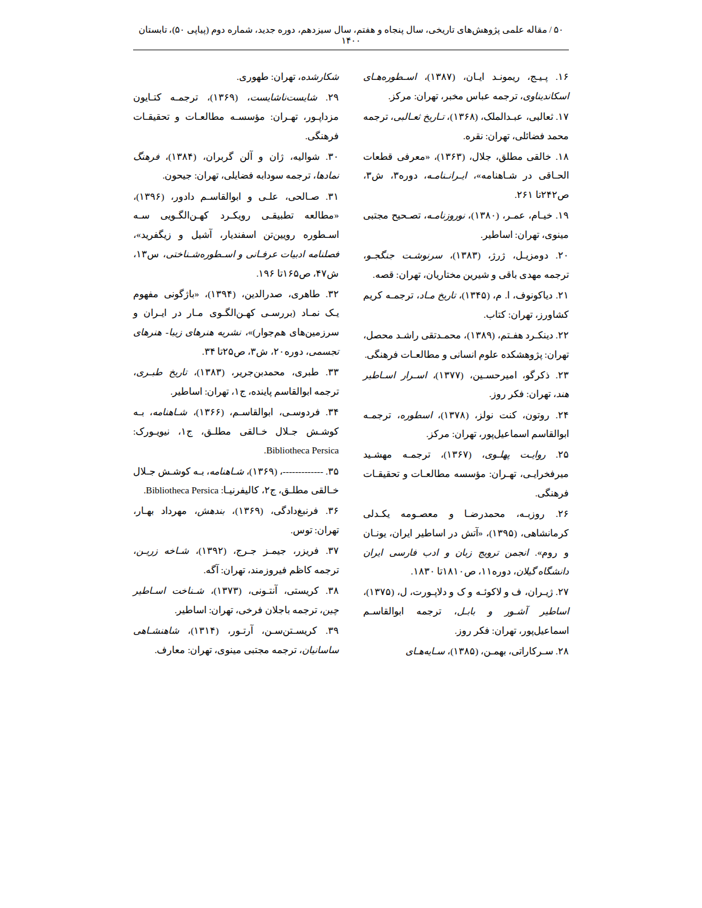۵۰ / مقاله علمی پژوهش‌های تاریخی، سال پنجاه و هفتم، سال سیزدهم، دوره جدید، شماره دوم (پیاپی ۵۰)، تابستان ۱۴۰۰
۱۶. پـیـج، ریمونـد ایـان، (۱۳۸۷)، اسـطوره‌هـای اسکاندیناوی، ترجمه عباس مخبر، تهران: مرکز.
۱۷. ثعالبی، عبـدالملک، (۱۳۶۸)، تـاریخ ثعـالبی، ترجمه محمد فضائلی، تهران: نقره.
۱۸. خالقی مطلق، جلال، (۱۳۶۳)، «معرفی قطعات الحـاقی در شـاهنامه»، ایـرانـنامـه، دوره۳، ش۳، ص۲۴۲تا ۲۶۱.
۱۹. خیـام، عمـر، (۱۳۸۰)، نوروزنامـه، تصـحیح مجتبی مینوی، تهران: اساطیر.
۲۰. دومزیـل، ژرژ، (۱۳۸۳)، سرنوشـت جنگجـو، ترجمه مهدی باقی و شیرین مختاریان، تهران: قصه.
۲۱. دیاکونوف، ا. م، (۱۳۴۵)، تاریخ مـاد، ترجمـه کریم کشاورز، تهران: کتاب.
۲۲. دینکـرد هفـتم، (۱۳۸۹)، محمـدتقی راشـد محصل، تهران: پژوهشکده علوم انسانی و مطالعـات فرهنگی.
۲۳. ذکرگو، امیرحسـین، (۱۳۷۷)، اسـرار اسـاطیر هند، تهران: فکر روز.
۲۴. روتون، کنت نولز، (۱۳۷۸)، اسطوره، ترجمـه ابوالقاسم اسماعیل‌پور، تهران: مرکز.
۲۵. روایـت پهلـوی، (۱۳۶۷)، ترجمـه مهشـید میرفخرایـی، تهـران: مؤسسه مطالعـات و تحقیقـات فرهنگی.
۲۶. روزبـه، محمدرضـا و معصـومه یکـدلی کرمانشاهی، (۱۳۹۵)، «آتش در اساطیر ایران، یونـان و روم». انجمن ترویج زبان و ادب فارسی ایران دانشگاه گیلان، دوره۱۱، ص۱۸۱۰تا ۱۸۳۰.
۲۷. ژیـران، ف و لاکوئـه و ک و دلاپـورت، ل، (۱۳۷۵)، اساطیر آشـور و بابـل، ترجمه ابوالقاسـم اسماعیل‌پور، تهران: فکر روز.
۲۸. سـرکاراتی، بهمـن، (۱۳۸۵)، سـایه‌هـای
شکارشده، تهران: طهوری.
۲۹. شایست‌ناشایست، (۱۳۶۹)، ترجمـه کتـایون مزداپـور، تهـران: مؤسسـه مطالعـات و تحقیقـات فرهنگی.
۳۰. شوالیه، ژان و آلن گربران، (۱۳۸۴)، فرهنگ نمادها، ترجمه سودابه فضایلی، تهران: جیحون.
۳۱. صـالحی، علـی و ابوالقاسـم دادور، (۱۳۹۶)، «مطالعه تطبیقـی رویکـرد کهـن‌الگـویی سـه اسـطوره رویین‌تن اسفندیار، آشیل و زیگفرید»، فصلنامه ادبیات عرفـانی و اسـطوره‌شـناختی، س۱۳، ش۴۷، ص۱۶۵تا ۱۹۶.
۳۲. طاهری، صدرالدین، (۱۳۹۴)، «باژگونی مفهوم یـک نمـاد (بررسـی کهـن‌الگـوی مـار در ایـران و سرزمین‌های هم‌جوار)»، نشریه هنرهای زیبا- هنرهای تجسمی، دوره۲۰، ش۳، ص۲۵تا ۳۴.
۳۳. طبری، محمدبن‌جریر، (۱۳۸۳)، تاریخ طبـری، ترجمه ابوالقاسم پاینده، ج۱، تهران: اساطیر.
۳۴. فردوسـی، ابوالقاسـم، (۱۳۶۶)، شـاهنامه، بـه کوشـش جـلال خـالقی مطلـق، ج۱، نیویـورک: Bibliotheca Persica.
۳۵. -------------، (۱۳۶۹)، شـاهنامه، بـه کوشـش جـلال خـالقی مطلـق، ج۲، کالیفرنیـا: Bibliotheca Persica.
۳۶. فرنبغ‌دادگی، (۱۳۶۹)، بندهش، مهرداد بهـار، تهران: توس.
۳۷. فریزر، جیمـز جـرج، (۱۳۹۲)، شـاخه زریـن، ترجمه کاظم فیروزمند، تهران: آگه.
۳۸. کریستی، آنتـونی، (۱۳۷۳)، شـناخت اسـاطیر چین، ترجمه باجلان فرخی، تهران: اساطیر.
۳۹. کریسـتن‌سـن، آرتـور، (۱۳۱۴)، شاهنشـاهی ساسانیان، ترجمه مجتبی مینوی، تهران: معارف.